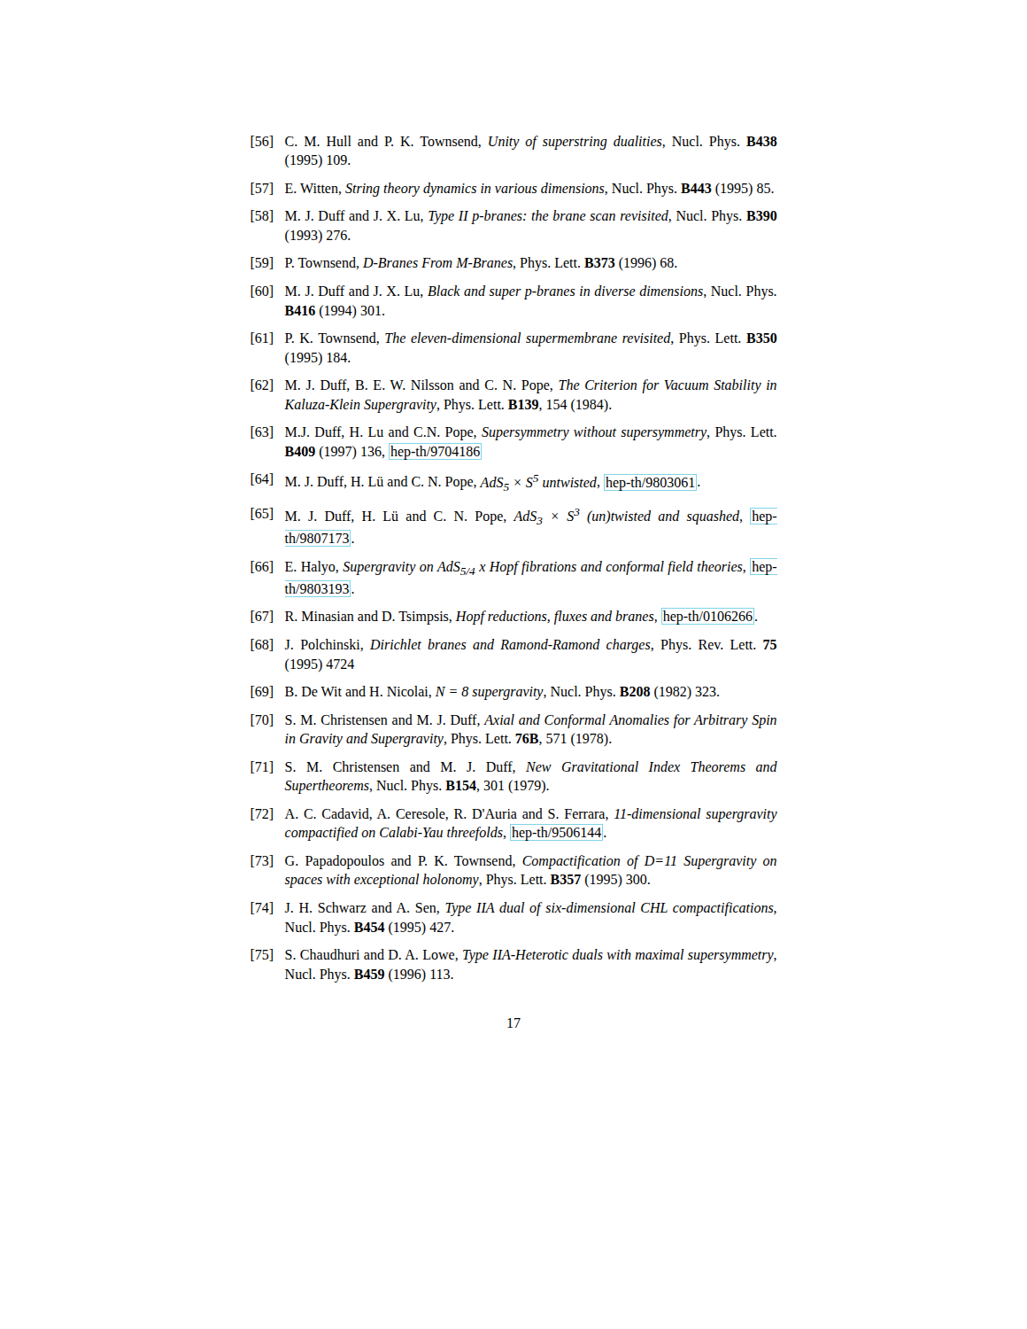[56] C. M. Hull and P. K. Townsend, Unity of superstring dualities, Nucl. Phys. B438 (1995) 109.
[57] E. Witten, String theory dynamics in various dimensions, Nucl. Phys. B443 (1995) 85.
[58] M. J. Duff and J. X. Lu, Type II p-branes: the brane scan revisited, Nucl. Phys. B390 (1993) 276.
[59] P. Townsend, D-Branes From M-Branes, Phys. Lett. B373 (1996) 68.
[60] M. J. Duff and J. X. Lu, Black and super p-branes in diverse dimensions, Nucl. Phys. B416 (1994) 301.
[61] P. K. Townsend, The eleven-dimensional supermembrane revisited, Phys. Lett. B350 (1995) 184.
[62] M. J. Duff, B. E. W. Nilsson and C. N. Pope, The Criterion for Vacuum Stability in Kaluza-Klein Supergravity, Phys. Lett. B139, 154 (1984).
[63] M.J. Duff, H. Lu and C.N. Pope, Supersymmetry without supersymmetry, Phys. Lett. B409 (1997) 136, hep-th/9704186
[64] M. J. Duff, H. Lü and C. N. Pope, AdS5 × S5 untwisted, hep-th/9803061.
[65] M. J. Duff, H. Lü and C. N. Pope, AdS3 × S3 (un)twisted and squashed, hep-th/9807173.
[66] E. Halyo, Supergravity on AdS5/4 x Hopf fibrations and conformal field theories, hep-th/9803193.
[67] R. Minasian and D. Tsimpsis, Hopf reductions, fluxes and branes, hep-th/0106266.
[68] J. Polchinski, Dirichlet branes and Ramond-Ramond charges, Phys. Rev. Lett. 75 (1995) 4724
[69] B. De Wit and H. Nicolai, N = 8 supergravity, Nucl. Phys. B208 (1982) 323.
[70] S. M. Christensen and M. J. Duff, Axial and Conformal Anomalies for Arbitrary Spin in Gravity and Supergravity, Phys. Lett. 76B, 571 (1978).
[71] S. M. Christensen and M. J. Duff, New Gravitational Index Theorems and Supertheorems, Nucl. Phys. B154, 301 (1979).
[72] A. C. Cadavid, A. Ceresole, R. D'Auria and S. Ferrara, 11-dimensional supergravity compactified on Calabi-Yau threefolds, hep-th/9506144.
[73] G. Papadopoulos and P. K. Townsend, Compactification of D=11 Supergravity on spaces with exceptional holonomy, Phys. Lett. B357 (1995) 300.
[74] J. H. Schwarz and A. Sen, Type IIA dual of six-dimensional CHL compactifications, Nucl. Phys. B454 (1995) 427.
[75] S. Chaudhuri and D. A. Lowe, Type IIA-Heterotic duals with maximal supersymmetry, Nucl. Phys. B459 (1996) 113.
17